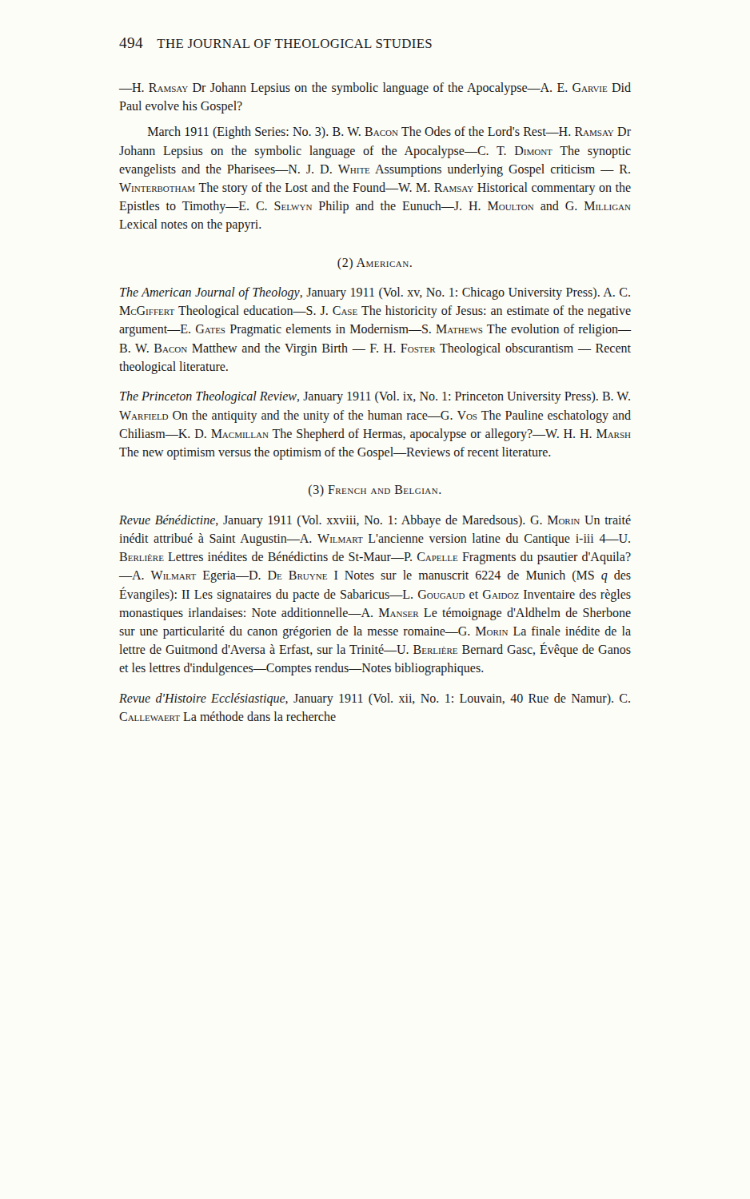494 THE JOURNAL OF THEOLOGICAL STUDIES
—H. Ramsay Dr Johann Lepsius on the symbolic language of the Apocalypse—A. E. Garvie Did Paul evolve his Gospel?
March 1911 (Eighth Series: No. 3). B. W. Bacon The Odes of the Lord's Rest—H. Ramsay Dr Johann Lepsius on the symbolic language of the Apocalypse—C. T. Dimont The synoptic evangelists and the Pharisees—N. J. D. White Assumptions underlying Gospel criticism — R. Winterbotham The story of the Lost and the Found—W. M. Ramsay Historical commentary on the Epistles to Timothy—E. C. Selwyn Philip and the Eunuch—J. H. Moulton and G. Milligan Lexical notes on the papyri.
(2) American.
The American Journal of Theology, January 1911 (Vol. xv, No. 1: Chicago University Press). A. C. McGiffert Theological education—S. J. Case The historicity of Jesus: an estimate of the negative argument—E. Gates Pragmatic elements in Modernism—S. Mathews The evolution of religion—B. W. Bacon Matthew and the Virgin Birth — F. H. Foster Theological obscurantism — Recent theological literature.
The Princeton Theological Review, January 1911 (Vol. ix, No. 1: Princeton University Press). B. W. Warfield On the antiquity and the unity of the human race—G. Vos The Pauline eschatology and Chiliasm—K. D. Macmillan The Shepherd of Hermas, apocalypse or allegory?—W. H. H. Marsh The new optimism versus the optimism of the Gospel—Reviews of recent literature.
(3) French and Belgian.
Revue Bénédictine, January 1911 (Vol. xxviii, No. 1: Abbaye de Maredsous). G. Morin Un traité inédit attribué à Saint Augustin—A. Wilmart L'ancienne version latine du Cantique i-iii 4—U. Berlière Lettres inédites de Bénédictins de St-Maur—P. Capelle Fragments du psautier d'Aquila?—A. Wilmart Egeria—D. De Bruyne I Notes sur le manuscrit 6224 de Munich (MS q des Évangiles): II Les signataires du pacte de Sabaricus—L. Gougaud et Gaidoz Inventaire des règles monastiques irlandaises: Note additionnelle—A. Manser Le témoignage d'Aldhelm de Sherbone sur une particularité du canon grégorien de la messe romaine—G. Morin La finale inédite de la lettre de Guitmond d'Aversa à Erfast, sur la Trinité—U. Berlière Bernard Gasc, Évêque de Ganos et les lettres d'indulgences—Comptes rendus—Notes bibliographiques.
Revue d'Histoire Ecclésiastique, January 1911 (Vol. xii, No. 1: Louvain, 40 Rue de Namur). C. Callewaert La méthode dans la recherche